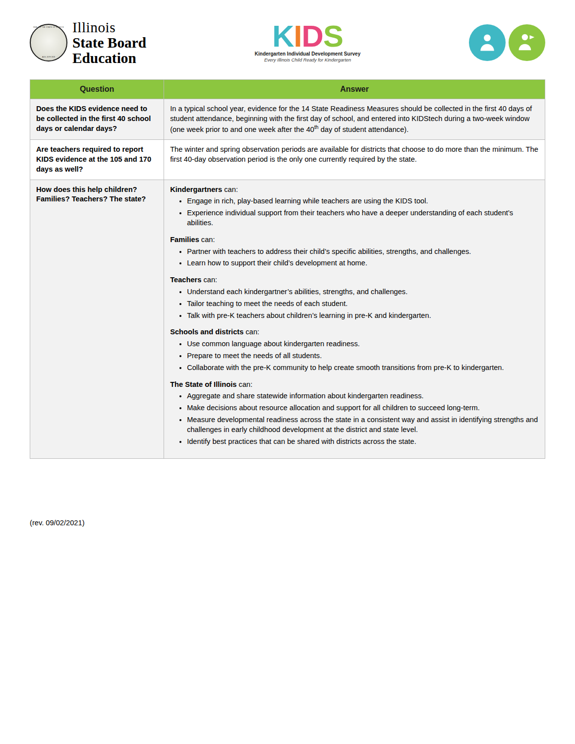Illinois
State Board
Education
KIDS
Kindergarten Individual Development Survey
Every Illinois Child Ready for Kindergarten
| Question | Answer |
| --- | --- |
| Does the KIDS evidence need to be collected in the first 40 school days or calendar days? | In a typical school year, evidence for the 14 State Readiness Measures should be collected in the first 40 days of student attendance, beginning with the first day of school, and entered into KIDStech during a two-week window (one week prior to and one week after the 40 th day of student attendance). |
| Are teachers required to report KIDS evidence at the 105 and 170 days as well? | The winter and spring observation periods are available for districts that choose to do more than the minimum. The first 40-day observation period is the only one currently required by the state. |
| How does this help children? Families? Teachers? The state? | Kindergartners can: Engage in rich, play-based learning while teachers are using the KIDS tool. Experience individual support from their teachers who have a deeper understanding of each student’s abilities. Families can: Partner with teachers to address their child’s specific abilities, strengths, and challenges. Learn how to support their child’s development at home. Teachers can: Understand each kindergartner’s abilities, strengths, and challenges. Tailor teaching to meet the needs of each student. Talk with pre-K teachers about children’s learning in pre-K and kindergarten. Schools and districts can: Use common language about kindergarten readiness. Prepare to meet the needs of all students. Collaborate with the pre-K community to help create smooth transitions from pre-K to kindergarten. The State of Illinois can: Aggregate and share statewide information about kindergarten readiness. Make decisions about resource allocation and support for all children to succeed long-term. Measure developmental readiness across the state in a consistent way and assist in identifying strengths and challenges in early childhood development at the district and state level. Identify best practices that can be shared with districts across the state. |
(rev. 09/02/2021)